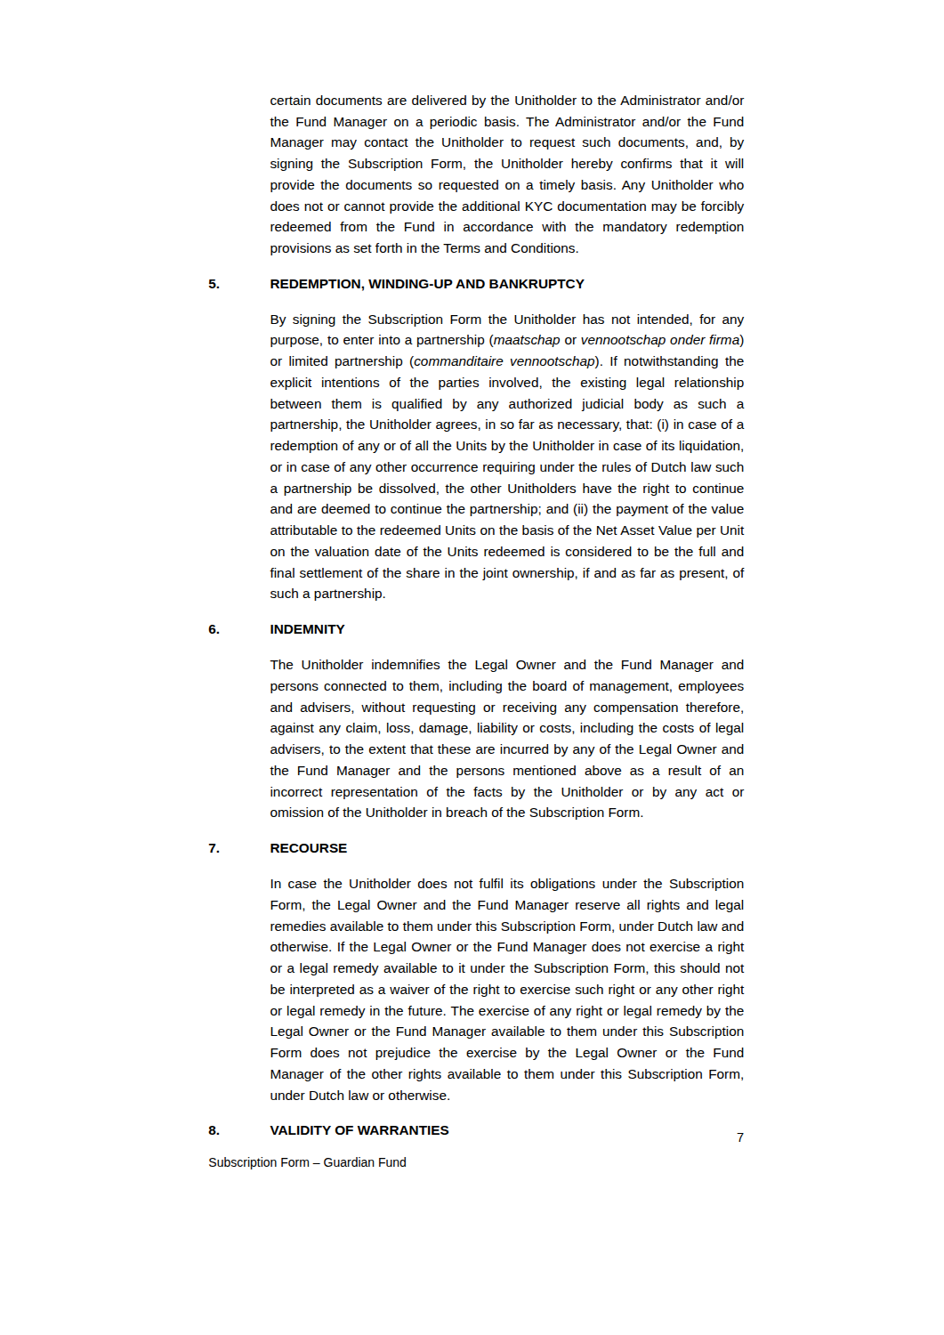certain documents are delivered by the Unitholder to the Administrator and/or the Fund Manager on a periodic basis. The Administrator and/or the Fund Manager may contact the Unitholder to request such documents, and, by signing the Subscription Form, the Unitholder hereby confirms that it will provide the documents so requested on a timely basis. Any Unitholder who does not or cannot provide the additional KYC documentation may be forcibly redeemed from the Fund in accordance with the mandatory redemption provisions as set forth in the Terms and Conditions.
5.
Redemption, winding-up and bankruptcy
By signing the Subscription Form the Unitholder has not intended, for any purpose, to enter into a partnership (maatschap or vennootschap onder firma) or limited partnership (commanditaire vennootschap). If notwithstanding the explicit intentions of the parties involved, the existing legal relationship between them is qualified by any authorized judicial body as such a partnership, the Unitholder agrees, in so far as necessary, that: (i) in case of a redemption of any or of all the Units by the Unitholder in case of its liquidation, or in case of any other occurrence requiring under the rules of Dutch law such a partnership be dissolved, the other Unitholders have the right to continue and are deemed to continue the partnership; and (ii) the payment of the value attributable to the redeemed Units on the basis of the Net Asset Value per Unit on the valuation date of the Units redeemed is considered to be the full and final settlement of the share in the joint ownership, if and as far as present, of such a partnership.
6.
Indemnity
The Unitholder indemnifies the Legal Owner and the Fund Manager and persons connected to them, including the board of management, employees and advisers, without requesting or receiving any compensation therefore, against any claim, loss, damage, liability or costs, including the costs of legal advisers, to the extent that these are incurred by any of the Legal Owner and the Fund Manager and the persons mentioned above as a result of an incorrect representation of the facts by the Unitholder or by any act or omission of the Unitholder in breach of the Subscription Form.
7.
Recourse
In case the Unitholder does not fulfil its obligations under the Subscription Form, the Legal Owner and the Fund Manager reserve all rights and legal remedies available to them under this Subscription Form, under Dutch law and otherwise. If the Legal Owner or the Fund Manager does not exercise a right or a legal remedy available to it under the Subscription Form, this should not be interpreted as a waiver of the right to exercise such right or any other right or legal remedy in the future. The exercise of any right or legal remedy by the Legal Owner or the Fund Manager available to them under this Subscription Form does not prejudice the exercise by the Legal Owner or the Fund Manager of the other rights available to them under this Subscription Form, under Dutch law or otherwise.
8.
Validity of warranties
Subscription Form – Guardian Fund
7